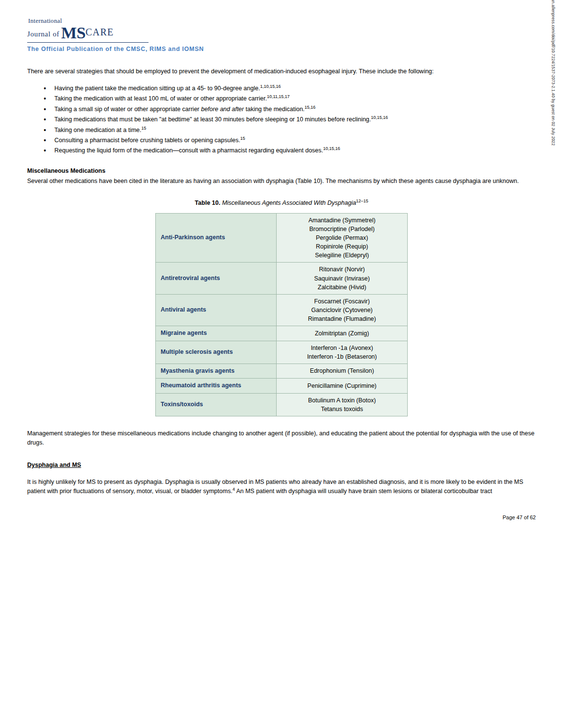International Journal of MS CARE
The Official Publication of the CMSC, RIMS and IOMSN
There are several strategies that should be employed to prevent the development of medication-induced esophageal injury. These include the following:
Having the patient take the medication sitting up at a 45- to 90-degree angle.1,10,15,16
Taking the medication with at least 100 mL of water or other appropriate carrier.10,11,15,17
Taking a small sip of water or other appropriate carrier before and after taking the medication.15,16
Taking medications that must be taken "at bedtime" at least 30 minutes before sleeping or 10 minutes before reclining.10,15,16
Taking one medication at a time.15
Consulting a pharmacist before crushing tablets or opening capsules.15
Requesting the liquid form of the medication—consult with a pharmacist regarding equivalent doses.10,15,16
Miscellaneous Medications
Several other medications have been cited in the literature as having an association with dysphagia (Table 10). The mechanisms by which these agents cause dysphagia are unknown.
Table 10. Miscellaneous Agents Associated With Dysphagia12–15
| Anti-Parkinson agents | Amantadine (Symmetrel) Bromocriptine (Parlodel) Pergolide (Permax) Ropinirole (Requip) Selegiline (Eldepryl) |
| Antiretroviral agents | Ritonavir (Norvir) Saquinavir (Invirase) Zalcitabine (Hivid) |
| Antiviral agents | Foscarnet (Foscavir) Ganciclovir (Cytovene) Rimantadine (Flumadine) |
| Migraine agents | Zolmitriptan (Zomig) |
| Multiple sclerosis agents | Interferon -1a (Avonex) Interferon -1b (Betaseron) |
| Myasthenia gravis agents | Edrophonium (Tensilon) |
| Rheumatoid arthritis agents | Penicillamine (Cuprimine) |
| Toxins/toxoids | Botulinum A toxin (Botox) Tetanus toxoids |
Management strategies for these miscellaneous medications include changing to another agent (if possible), and educating the patient about the potential for dysphagia with the use of these drugs.
Dysphagia and MS
It is highly unlikely for MS to present as dysphagia. Dysphagia is usually observed in MS patients who already have an established diagnosis, and it is more likely to be evident in the MS patient with prior fluctuations of sensory, motor, visual, or bladder symptoms.4 An MS patient with dysphagia will usually have brain stem lesions or bilateral corticobulbar tract
Downloaded from http://meridian.allenpress.com/doi/pdf/10.7224/1537-2073-2.1.40 by guest on 02 July 2022
Page 47 of 62